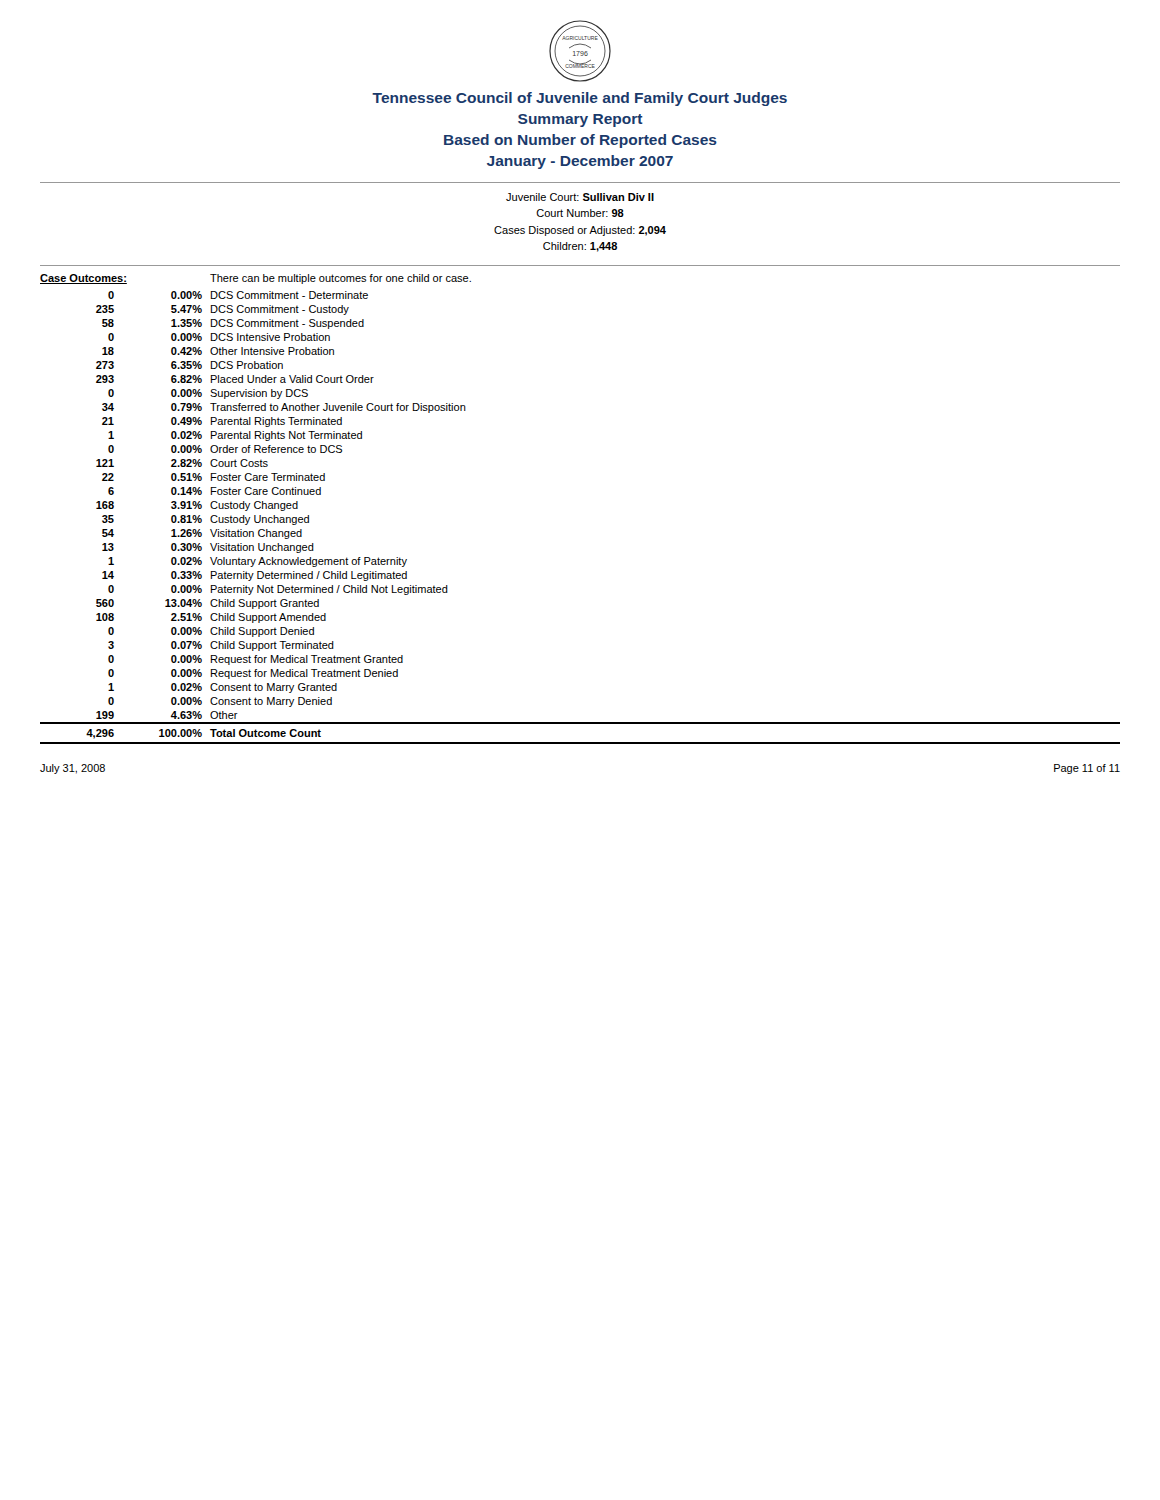AGRICULTURE COMMERCE 1796
Tennessee Council of Juvenile and Family Court Judges
Summary Report
Based on Number of Reported Cases
January - December 2007
Juvenile Court: Sullivan Div II
Court Number: 98
Cases Disposed or Adjusted: 2,094
Children: 1,448
Case Outcomes:
There can be multiple outcomes for one child or case.
| 0 | 0.00% | DCS Commitment - Determinate |
| 235 | 5.47% | DCS Commitment - Custody |
| 58 | 1.35% | DCS Commitment - Suspended |
| 0 | 0.00% | DCS Intensive Probation |
| 18 | 0.42% | Other Intensive Probation |
| 273 | 6.35% | DCS Probation |
| 293 | 6.82% | Placed Under a Valid Court Order |
| 0 | 0.00% | Supervision by DCS |
| 34 | 0.79% | Transferred to Another Juvenile Court for Disposition |
| 21 | 0.49% | Parental Rights Terminated |
| 1 | 0.02% | Parental Rights Not Terminated |
| 0 | 0.00% | Order of Reference to DCS |
| 121 | 2.82% | Court Costs |
| 22 | 0.51% | Foster Care Terminated |
| 6 | 0.14% | Foster Care Continued |
| 168 | 3.91% | Custody Changed |
| 35 | 0.81% | Custody Unchanged |
| 54 | 1.26% | Visitation Changed |
| 13 | 0.30% | Visitation Unchanged |
| 1 | 0.02% | Voluntary Acknowledgement of Paternity |
| 14 | 0.33% | Paternity Determined / Child Legitimated |
| 0 | 0.00% | Paternity Not Determined / Child Not Legitimated |
| 560 | 13.04% | Child Support Granted |
| 108 | 2.51% | Child Support Amended |
| 0 | 0.00% | Child Support Denied |
| 3 | 0.07% | Child Support Terminated |
| 0 | 0.00% | Request for Medical Treatment Granted |
| 0 | 0.00% | Request for Medical Treatment Denied |
| 1 | 0.02% | Consent to Marry Granted |
| 0 | 0.00% | Consent to Marry Denied |
| 199 | 4.63% | Other |
| 4,296 | 100.00% | Total Outcome Count |
July 31, 2008
Page 11 of 11